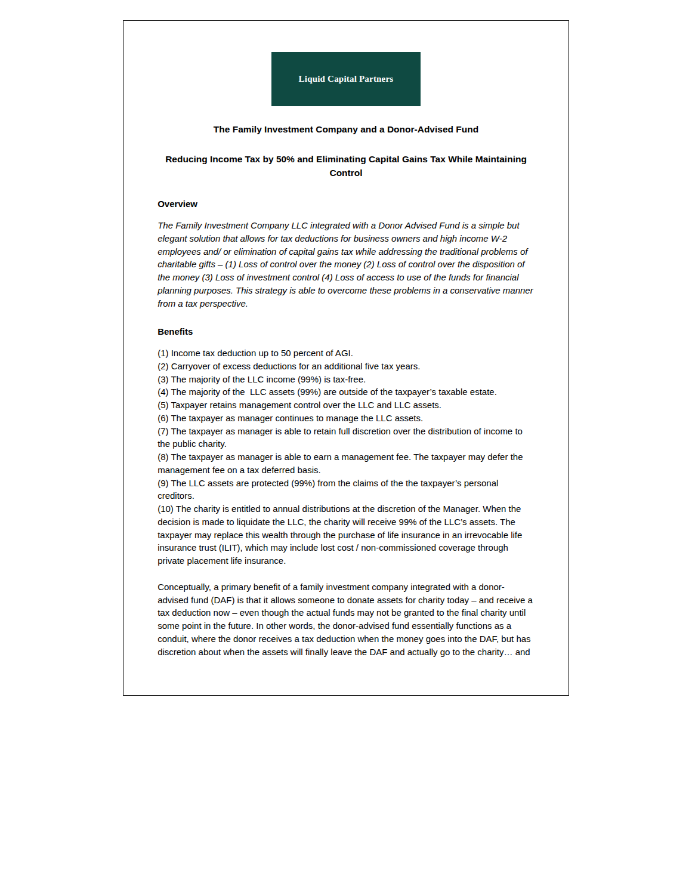Liquid Capital Partners
The Family Investment Company and a Donor-Advised Fund
Reducing Income Tax by 50% and Eliminating Capital Gains Tax While Maintaining Control
Overview
The Family Investment Company LLC integrated with a Donor Advised Fund is a simple but elegant solution that allows for tax deductions for business owners and high income W-2 employees and/ or elimination of capital gains tax while addressing the traditional problems of charitable gifts – (1) Loss of control over the money (2) Loss of control over the disposition of the money (3) Loss of investment control (4) Loss of access to use of the funds for financial planning purposes. This strategy is able to overcome these problems in a conservative manner from a tax perspective.
Benefits
(1) Income tax deduction up to 50 percent of AGI.
(2) Carryover of excess deductions for an additional five tax years.
(3) The majority of the LLC income (99%) is tax-free.
(4) The majority of the LLC assets (99%) are outside of the taxpayer’s taxable estate.
(5) Taxpayer retains management control over the LLC and LLC assets.
(6) The taxpayer as manager continues to manage the LLC assets.
(7) The taxpayer as manager is able to retain full discretion over the distribution of income to the public charity.
(8) The taxpayer as manager is able to earn a management fee. The taxpayer may defer the management fee on a tax deferred basis.
(9) The LLC assets are protected (99%) from the claims of the the taxpayer’s personal creditors.
(10) The charity is entitled to annual distributions at the discretion of the Manager. When the decision is made to liquidate the LLC, the charity will receive 99% of the LLC’s assets. The taxpayer may replace this wealth through the purchase of life insurance in an irrevocable life insurance trust (ILIT), which may include lost cost / non-commissioned coverage through private placement life insurance.
Conceptually, a primary benefit of a family investment company integrated with a donor-advised fund (DAF) is that it allows someone to donate assets for charity today – and receive a tax deduction now – even though the actual funds may not be granted to the final charity until some point in the future. In other words, the donor-advised fund essentially functions as a conduit, where the donor receives a tax deduction when the money goes into the DAF, but has discretion about when the assets will finally leave the DAF and actually go to the charity… and